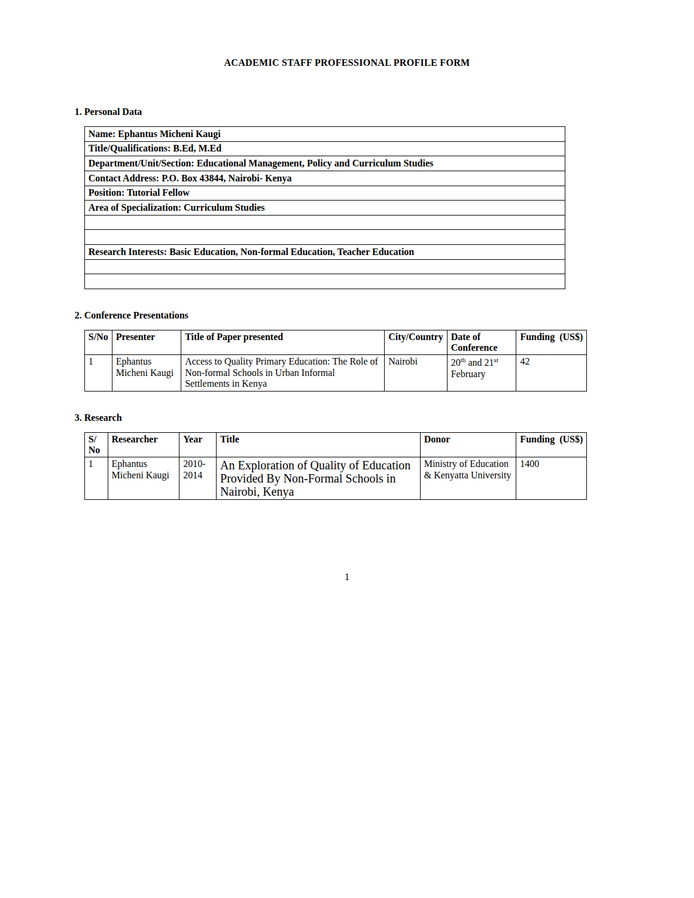ACADEMIC STAFF PROFESSIONAL PROFILE FORM
Personal Data
| Name: Ephantus Micheni Kaugi |
| Title/Qualifications: B.Ed, M.Ed |
| Department/Unit/Section: Educational Management, Policy and Curriculum Studies |
| Contact Address: P.O. Box 43844, Nairobi- Kenya |
| Position: Tutorial Fellow |
| Area of Specialization: Curriculum Studies |
| Research Interests: Basic Education, Non-formal Education, Teacher Education |
Conference Presentations
| S/No | Presenter | Title of Paper presented | City/Country | Date of Conference | Funding (US$) |
| --- | --- | --- | --- | --- | --- |
| 1 | Ephantus Micheni Kaugi | Access to Quality Primary Education: The Role of Non-formal Schools in Urban Informal Settlements in Kenya | Nairobi | 20 th and 21 st February | 42 |
Research
| S/ No | Researcher | Year | Title | Donor | Funding (US$) |
| --- | --- | --- | --- | --- | --- |
| 1 | Ephantus Micheni Kaugi | 2010-2014 | An Exploration of Quality of Education Provided By Non-Formal Schools in Nairobi, Kenya | Ministry of Education & Kenyatta University | 1400 |
1